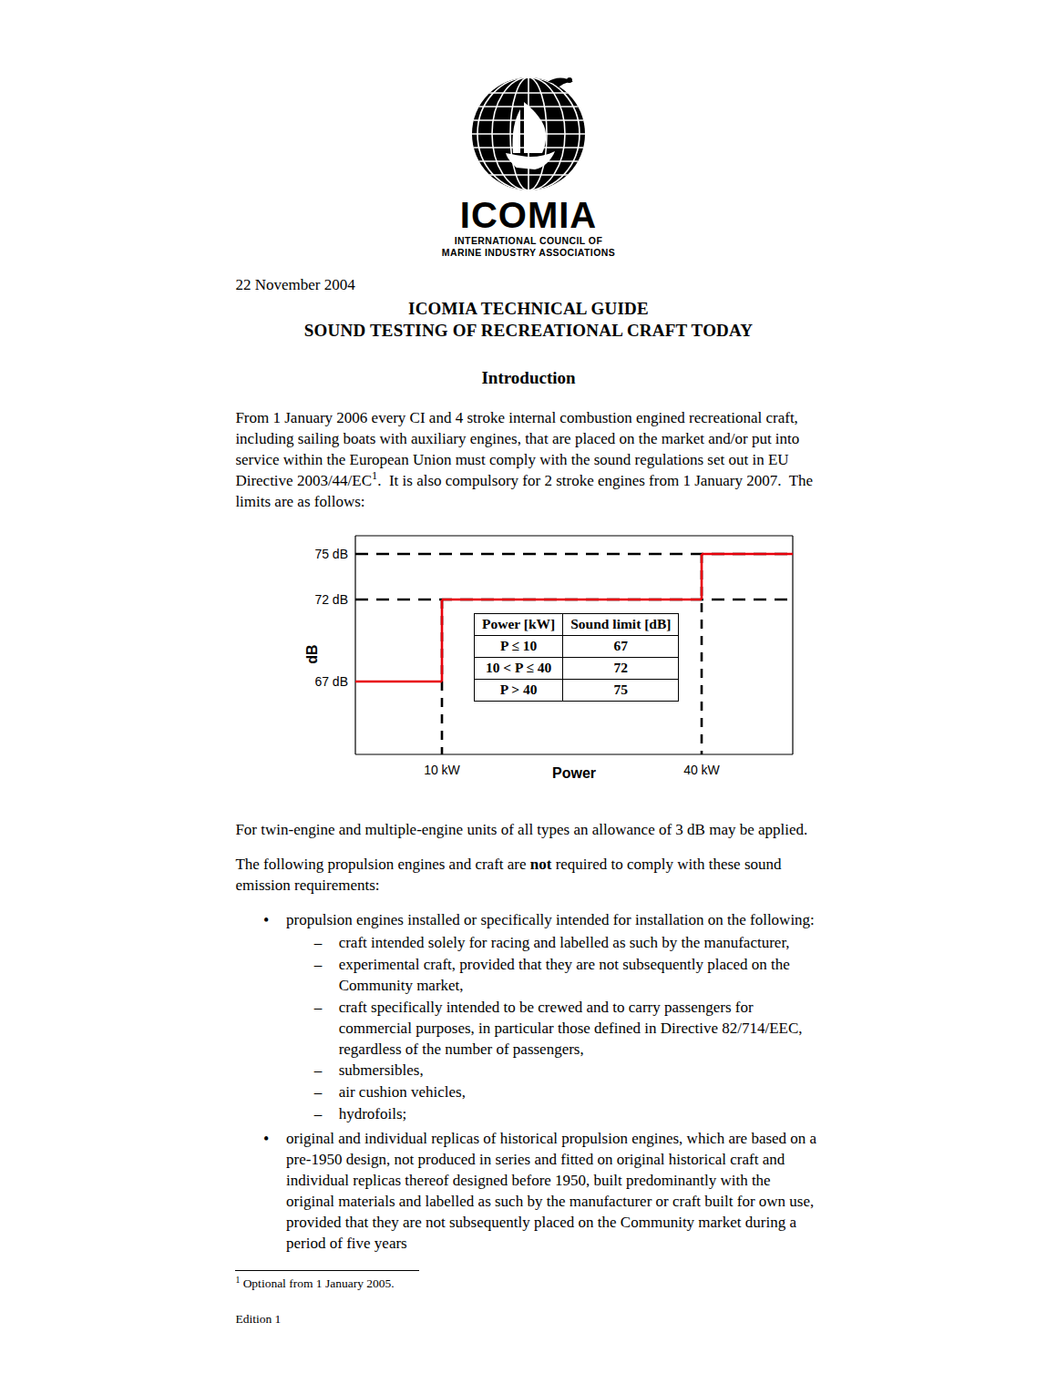ICOMIA
INTERNATIONAL COUNCIL OF
MARINE INDUSTRY ASSOCIATIONS
22 November 2004
ICOMIA TECHNICAL GUIDE
SOUND TESTING OF RECREATIONAL CRAFT TODAY
Introduction
From 1 January 2006 every CI and 4 stroke internal combustion engined recreational craft, including sailing boats with auxiliary engines, that are placed on the market and/or put into service within the European Union must comply with the sound regulations set out in EU Directive 2003/44/EC1. It is also compulsory for 2 stroke engines from 1 January 2007. The limits are as follows:
75 dB 72 dB 67 dB dB 10 kW 40 kW Power
| Power [kW] | Sound limit [dB] |
| --- | --- |
| P ≤ 10 | 67 |
| 10 < P ≤ 40 | 72 |
| P > 40 | 75 |
For twin-engine and multiple-engine units of all types an allowance of 3 dB may be applied.
The following propulsion engines and craft are not required to comply with these sound emission requirements:
propulsion engines installed or specifically intended for installation on the following:
craft intended solely for racing and labelled as such by the manufacturer,
experimental craft, provided that they are not subsequently placed on the Community market,
craft specifically intended to be crewed and to carry passengers for commercial purposes, in particular those defined in Directive 82/714/EEC, regardless of the number of passengers,
submersibles,
air cushion vehicles,
hydrofoils;
original and individual replicas of historical propulsion engines, which are based on a pre-1950 design, not produced in series and fitted on original historical craft and individual replicas thereof designed before 1950, built predominantly with the original materials and labelled as such by the manufacturer or craft built for own use, provided that they are not subsequently placed on the Community market during a period of five years
1 Optional from 1 January 2005.
Edition 1